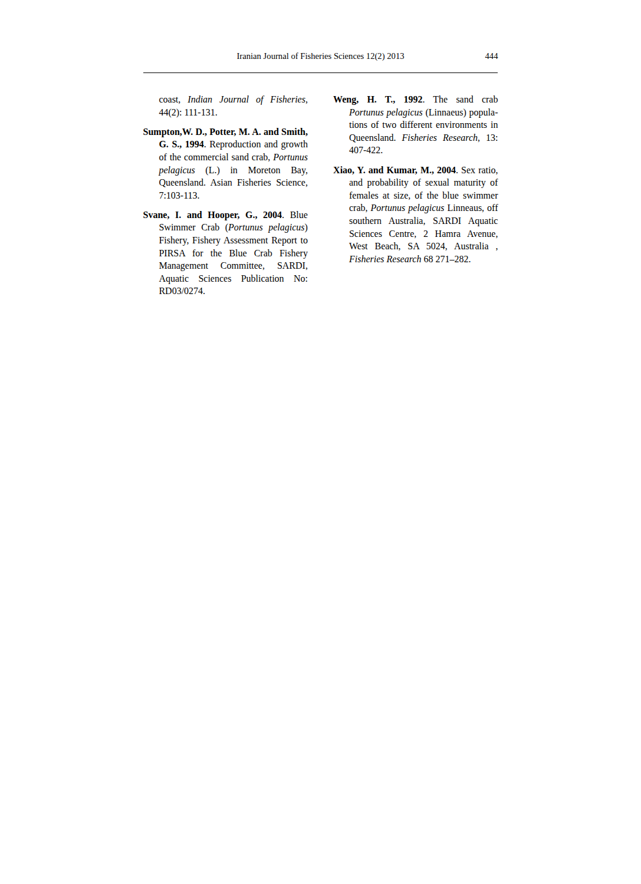Iranian Journal of Fisheries Sciences 12(2) 2013
444
coast, Indian Journal of Fisheries, 44(2): 111-131.
Sumpton,W. D., Potter, M. A. and Smith, G. S., 1994. Reproduction and growth of the commercial sand crab, Portunus pelagicus (L.) in Moreton Bay, Queensland. Asian Fisheries Science, 7:103-113.
Svane, I. and Hooper, G., 2004. Blue Swimmer Crab (Portunus pelagicus) Fishery, Fishery Assessment Report to PIRSA for the Blue Crab Fishery Management Committee, SARDI, Aquatic Sciences Publication No: RD03/0274.
Weng, H. T., 1992. The sand crab Portunus pelagicus (Linnaeus) populations of two different environments in Queensland. Fisheries Research, 13: 407-422.
Xiao, Y. and Kumar, M., 2004. Sex ratio, and probability of sexual maturity of females at size, of the blue swimmer crab, Portunus pelagicus Linneaus, off southern Australia, SARDI Aquatic Sciences Centre, 2 Hamra Avenue, West Beach, SA 5024, Australia , Fisheries Research 68 271–282.